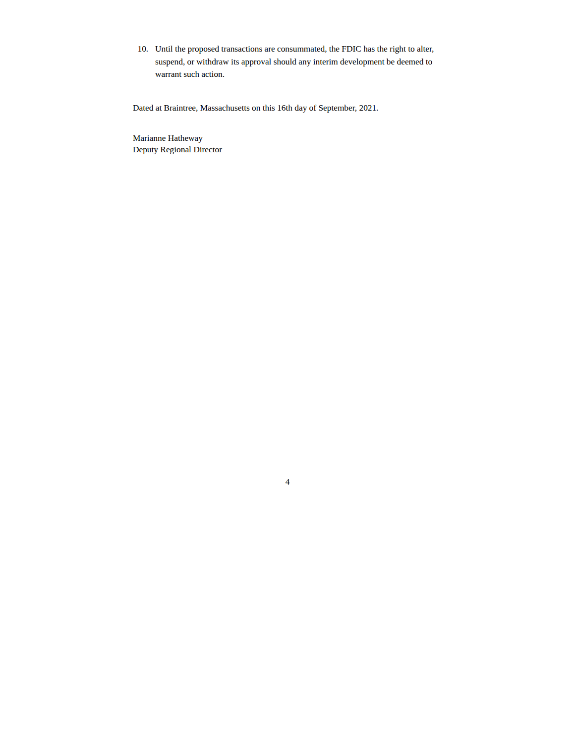10. Until the proposed transactions are consummated, the FDIC has the right to alter, suspend, or withdraw its approval should any interim development be deemed to warrant such action.
Dated at Braintree, Massachusetts on this 16th day of September, 2021.
Marianne Hatheway
Deputy Regional Director
4